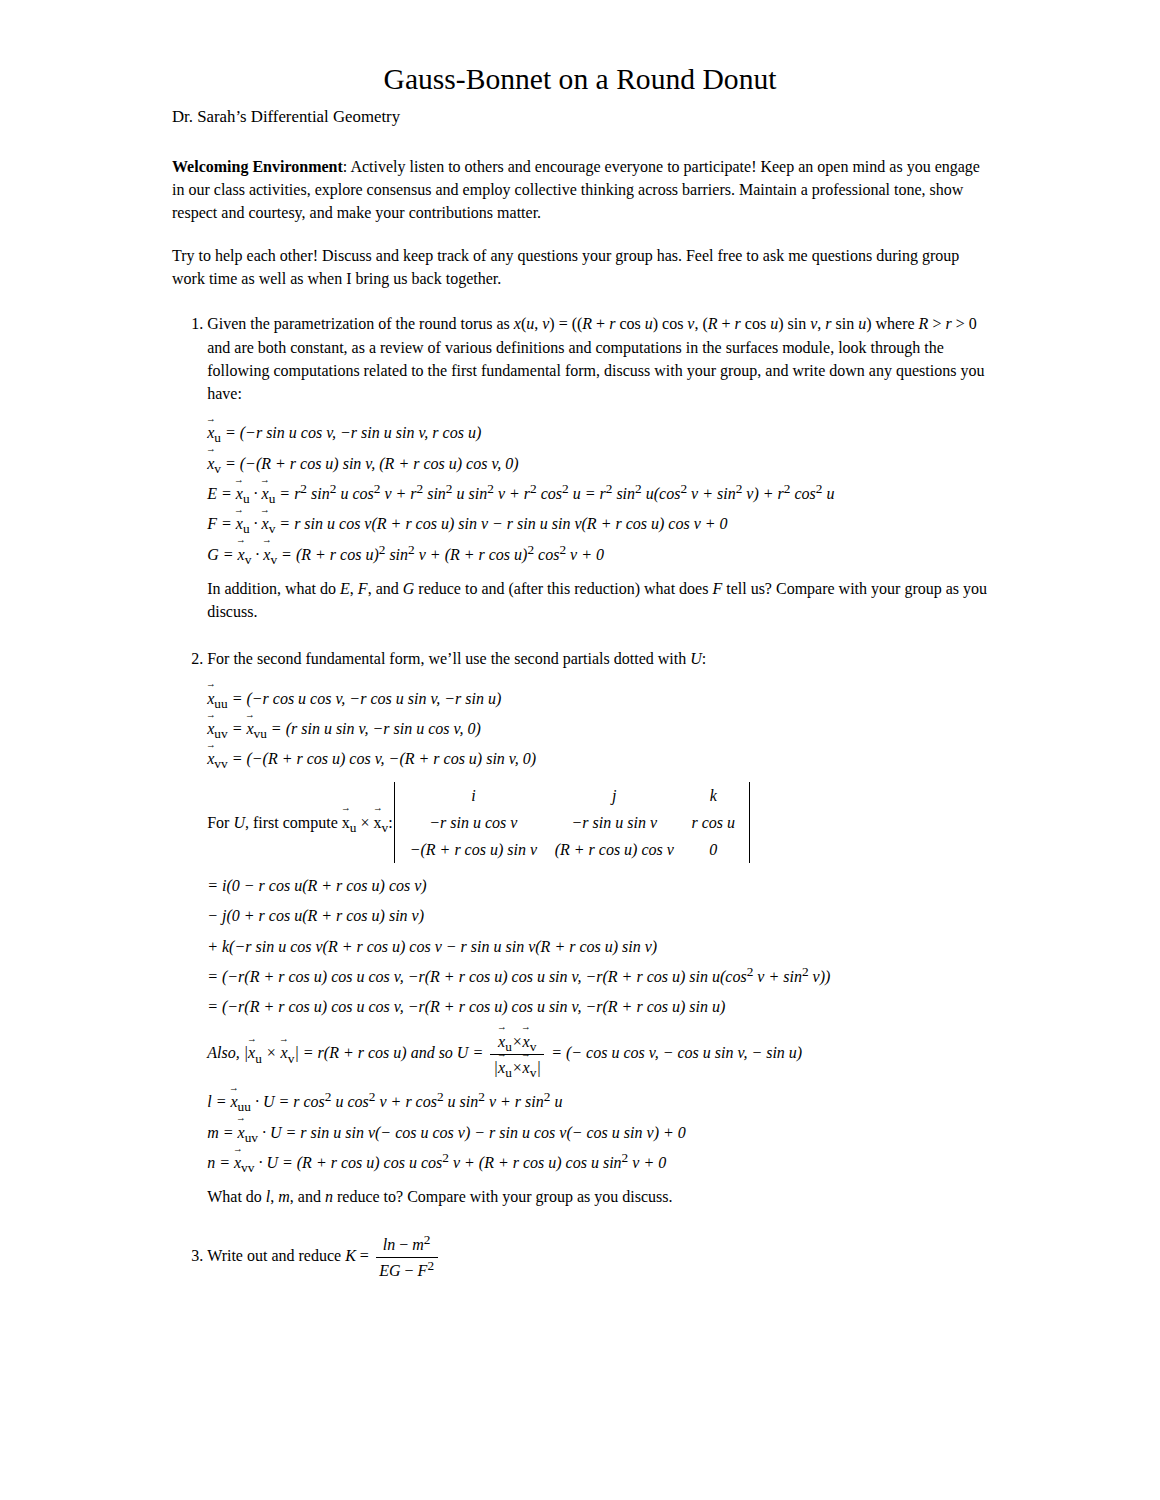Gauss-Bonnet on a Round Donut
Dr. Sarah’s Differential Geometry
Welcoming Environment: Actively listen to others and encourage everyone to participate! Keep an open mind as you engage in our class activities, explore consensus and employ collective thinking across barriers. Maintain a professional tone, show respect and courtesy, and make your contributions matter.
Try to help each other! Discuss and keep track of any questions your group has. Feel free to ask me questions during group work time as well as when I bring us back together.
Given the parametrization of the round torus as x(u, v) = ((R + r cos u) cos v, (R + r cos u) sin v, r sin u) where R > r > 0 and are both constant, as a review of various definitions and computations in the surfaces module, look through the following computations related to the first fundamental form, discuss with your group, and write down any questions you have:
xu = (−r sin u cos v, −r sin u sin v, r cos u)
xv = (−(R + r cos u) sin v, (R + r cos u) cos v, 0)
E = xu · xu = r2 sin2 u cos2 v + r2 sin2 u sin2 v + r2 cos2 u = r2 sin2 u(cos2 v + sin2 v) + r2 cos2 u
F = xu · xv = r sin u cos v(R + r cos u) sin v − r sin u sin v(R + r cos u) cos v + 0
G = xv · xv = (R + r cos u)2 sin2 v + (R + r cos u)2 cos2 v + 0
In addition, what do E, F, and G reduce to and (after this reduction) what does F tell us? Compare with your group as you discuss.
For the second fundamental form, we’ll use the second partials dotted with U:
xuu = (−r cos u cos v, −r cos u sin v, −r sin u)
xuv = xvu = (r sin u sin v, −r sin u cos v, 0)
xvv = (−(R + r cos u) cos v, −(R + r cos u) sin v, 0)
For U, first compute xu × xv:
| i | j | k |
| − r sin u cos v | − r sin u sin v | r cos u |
| −( R + r cos u ) sin v | ( R + r cos u ) cos v | 0 |
= i(0 − r cos u(R + r cos u) cos v)
− j(0 + r cos u(R + r cos u) sin v)
+ k(−r sin u cos v(R + r cos u) cos v − r sin u sin v(R + r cos u) sin v)
= (−r(R + r cos u) cos u cos v, −r(R + r cos u) cos u sin v, −r(R + r cos u) sin u(cos2 v + sin2 v))
= (−r(R + r cos u) cos u cos v, −r(R + r cos u) cos u sin v, −r(R + r cos u) sin u)
Also, |xu × xv| = r(R + r cos u) and so U = xu×xv|xu×xv| = (− cos u cos v, − cos u sin v, − sin u)
l = xuu · U = r cos2 u cos2 v + r cos2 u sin2 v + r sin2 u
m = xuv · U = r sin u sin v(− cos u cos v) − r sin u cos v(− cos u sin v) + 0
n = xvv · U = (R + r cos u) cos u cos2 v + (R + r cos u) cos u sin2 v + 0
What do l, m, and n reduce to? Compare with your group as you discuss.
Write out and reduce K = ln − m2 EG − F2